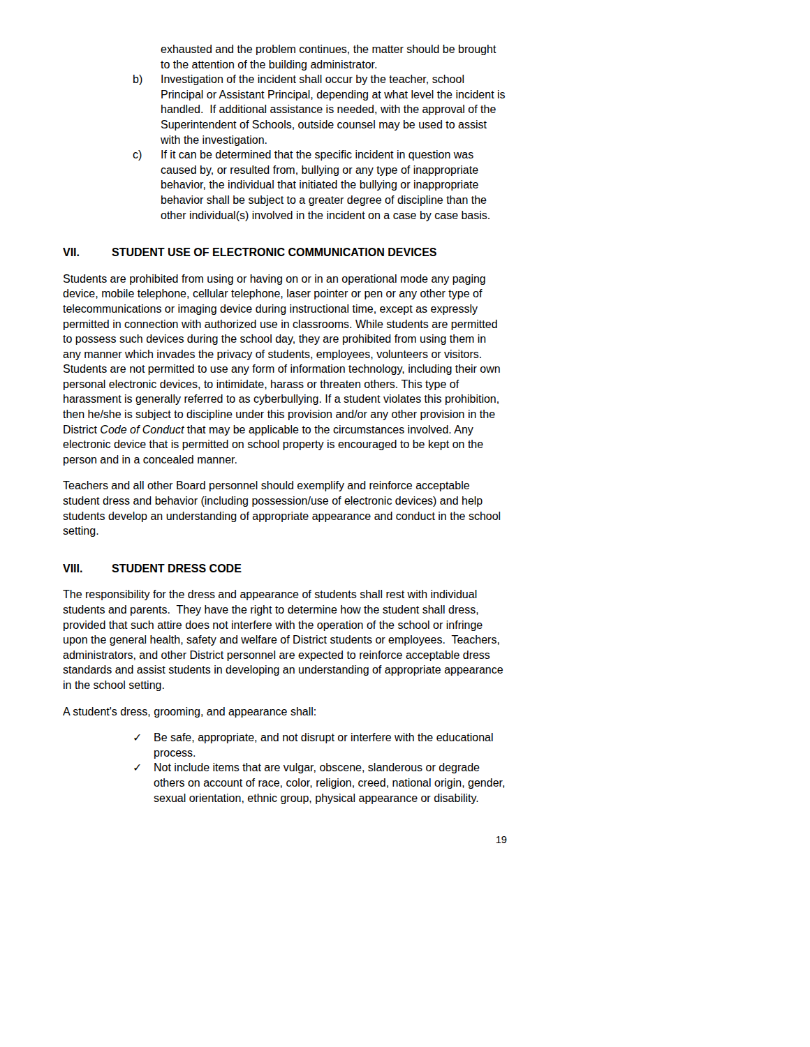exhausted and the problem continues, the matter should be brought to the attention of the building administrator.
b)
Investigation of the incident shall occur by the teacher, school Principal or Assistant Principal, depending at what level the incident is handled. If additional assistance is needed, with the approval of the Superintendent of Schools, outside counsel may be used to assist with the investigation.
c)
If it can be determined that the specific incident in question was caused by, or resulted from, bullying or any type of inappropriate behavior, the individual that initiated the bullying or inappropriate behavior shall be subject to a greater degree of discipline than the other individual(s) involved in the incident on a case by case basis.
VII. STUDENT USE OF ELECTRONIC COMMUNICATION DEVICES
Students are prohibited from using or having on or in an operational mode any paging device, mobile telephone, cellular telephone, laser pointer or pen or any other type of telecommunications or imaging device during instructional time, except as expressly permitted in connection with authorized use in classrooms. While students are permitted to possess such devices during the school day, they are prohibited from using them in any manner which invades the privacy of students, employees, volunteers or visitors. Students are not permitted to use any form of information technology, including their own personal electronic devices, to intimidate, harass or threaten others. This type of harassment is generally referred to as cyberbullying. If a student violates this prohibition, then he/she is subject to discipline under this provision and/or any other provision in the District Code of Conduct that may be applicable to the circumstances involved. Any electronic device that is permitted on school property is encouraged to be kept on the person and in a concealed manner.
Teachers and all other Board personnel should exemplify and reinforce acceptable student dress and behavior (including possession/use of electronic devices) and help students develop an understanding of appropriate appearance and conduct in the school setting.
VIII. STUDENT DRESS CODE
The responsibility for the dress and appearance of students shall rest with individual students and parents. They have the right to determine how the student shall dress, provided that such attire does not interfere with the operation of the school or infringe upon the general health, safety and welfare of District students or employees. Teachers, administrators, and other District personnel are expected to reinforce acceptable dress standards and assist students in developing an understanding of appropriate appearance in the school setting.
A student's dress, grooming, and appearance shall:
✓
Be safe, appropriate, and not disrupt or interfere with the educational process.
✓
Not include items that are vulgar, obscene, slanderous or degrade others on account of race, color, religion, creed, national origin, gender, sexual orientation, ethnic group, physical appearance or disability.
19